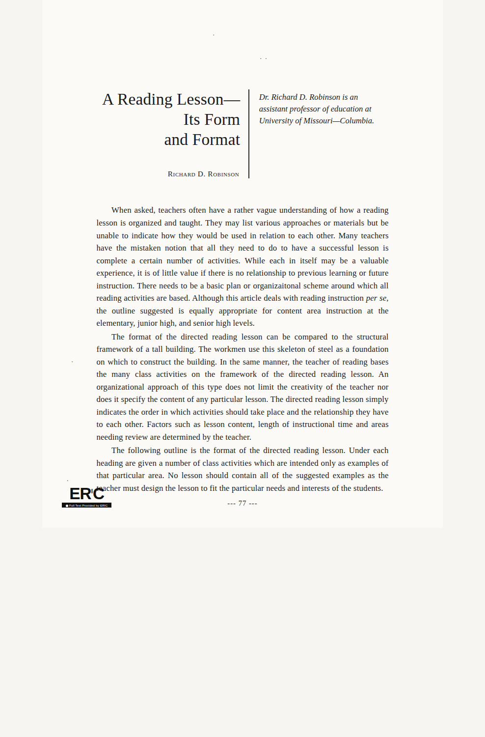.
. .
.
.
A Reading Lesson— Its Form and Format
Richard D. Robinson
Dr. Richard D. Robinson is an assistant professor of education at University of Missouri—Columbia.
When asked, teachers often have a rather vague understanding of how a reading lesson is organized and taught. They may list various approaches or materials but be unable to indicate how they would be used in relation to each other. Many teachers have the mistaken notion that all they need to do to have a successful lesson is complete a certain number of activities. While each in itself may be a valuable experience, it is of little value if there is no relationship to previous learning or future instruction. There needs to be a basic plan or organizaitonal scheme around which all reading activities are based. Although this article deals with reading instruction per se, the outline suggested is equally appropriate for content area instruction at the elementary, junior high, and senior high levels.
The format of the directed reading lesson can be compared to the structural framework of a tall building. The workmen use this skeleton of steel as a foundation on which to construct the building. In the same manner, the teacher of reading bases the many class activities on the framework of the directed reading lesson. An organizational approach of this type does not limit the creativity of the teacher nor does it specify the content of any particular lesson. The directed reading lesson simply indicates the order in which activities should take place and the relationship they have to each other. Factors such as lesson content, length of instructional time and areas needing review are determined by the teacher.
The following outline is the format of the directed reading lesson. Under each heading are given a number of class activities which are intended only as examples of that particular area. No lesson should contain all of the suggested examples as the teacher must design the lesson to fit the particular needs and interests of the students.
ERIC
Full Text Provided by ERIC
--- 77 ---